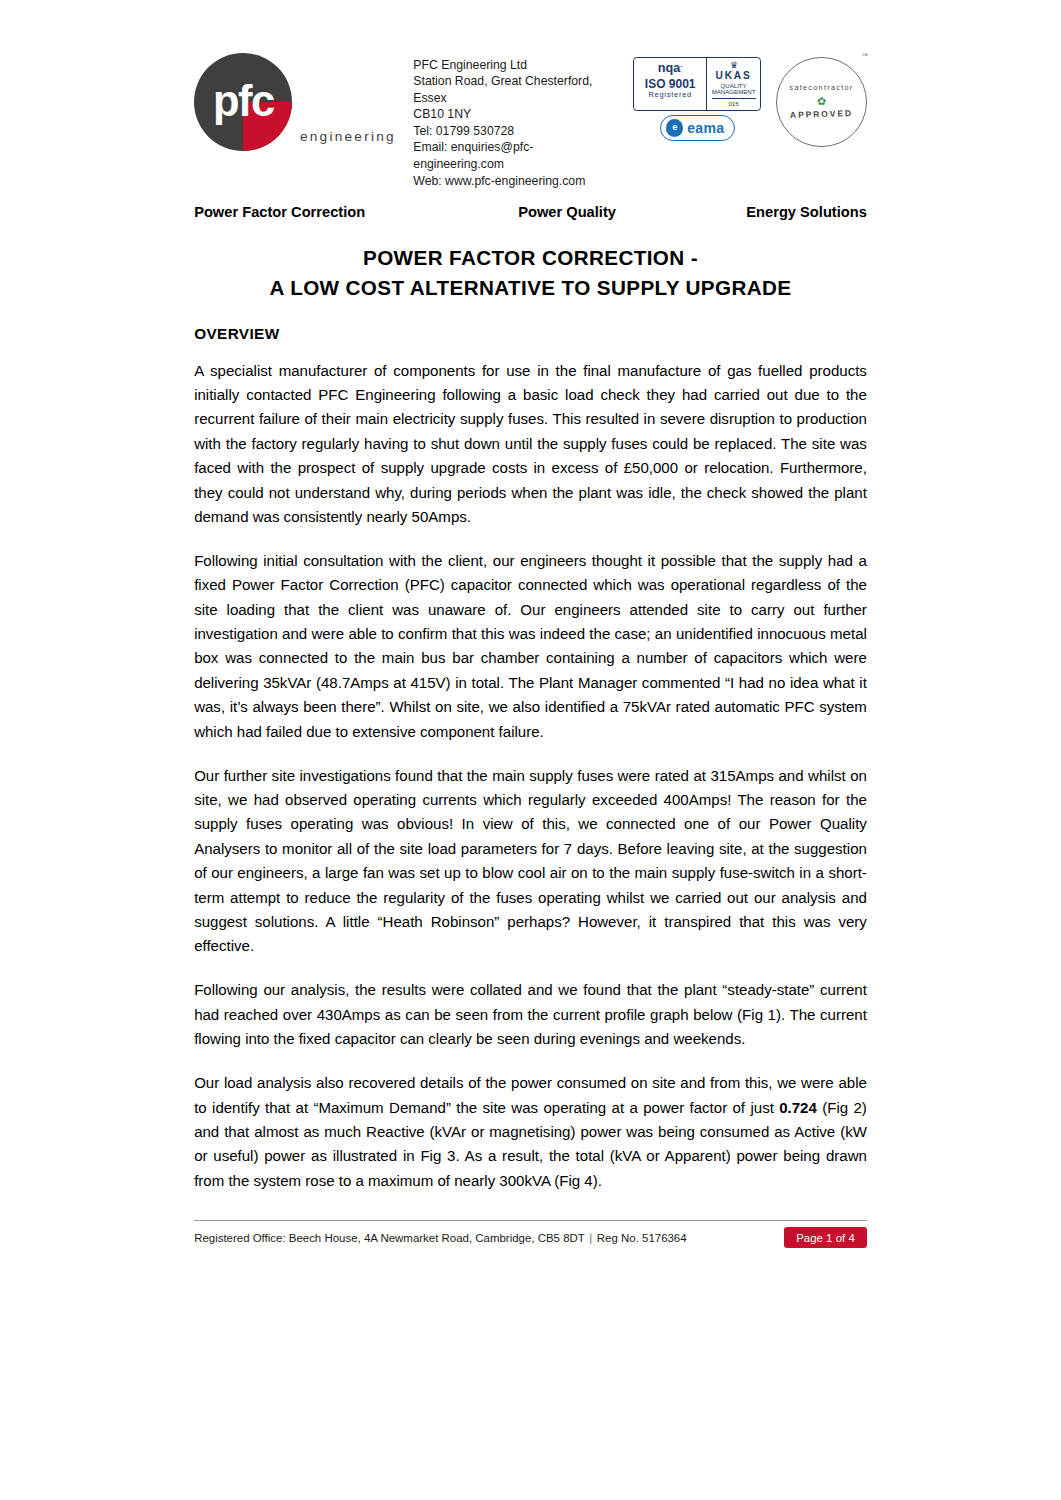engineering
PFC Engineering Ltd
Station Road, Great Chesterford, Essex
CB10 1NY
Tel: 01799 530728
Email: enquiries@pfc-engineering.com
Web: www.pfc-engineering.com
nqa.
ISO 9001
Registered
♛
UKAS
QUALITY
MANAGEMENT
015
eeama
™
safecontractor
✿
APPROVED
Power Factor Correction Power Quality Energy Solutions
POWER FACTOR CORRECTION -
A LOW COST ALTERNATIVE TO SUPPLY UPGRADE
OVERVIEW
A specialist manufacturer of components for use in the final manufacture of gas fuelled products initially contacted PFC Engineering following a basic load check they had carried out due to the recurrent failure of their main electricity supply fuses. This resulted in severe disruption to production with the factory regularly having to shut down until the supply fuses could be replaced. The site was faced with the prospect of supply upgrade costs in excess of £50,000 or relocation. Furthermore, they could not understand why, during periods when the plant was idle, the check showed the plant demand was consistently nearly 50Amps.
Following initial consultation with the client, our engineers thought it possible that the supply had a fixed Power Factor Correction (PFC) capacitor connected which was operational regardless of the site loading that the client was unaware of. Our engineers attended site to carry out further investigation and were able to confirm that this was indeed the case; an unidentified innocuous metal box was connected to the main bus bar chamber containing a number of capacitors which were delivering 35kVAr (48.7Amps at 415V) in total. The Plant Manager commented “I had no idea what it was, it’s always been there”. Whilst on site, we also identified a 75kVAr rated automatic PFC system which had failed due to extensive component failure.
Our further site investigations found that the main supply fuses were rated at 315Amps and whilst on site, we had observed operating currents which regularly exceeded 400Amps! The reason for the supply fuses operating was obvious! In view of this, we connected one of our Power Quality Analysers to monitor all of the site load parameters for 7 days. Before leaving site, at the suggestion of our engineers, a large fan was set up to blow cool air on to the main supply fuse-switch in a short-term attempt to reduce the regularity of the fuses operating whilst we carried out our analysis and suggest solutions. A little “Heath Robinson” perhaps? However, it transpired that this was very effective.
Following our analysis, the results were collated and we found that the plant “steady-state” current had reached over 430Amps as can be seen from the current profile graph below (Fig 1). The current flowing into the fixed capacitor can clearly be seen during evenings and weekends.
Our load analysis also recovered details of the power consumed on site and from this, we were able to identify that at “Maximum Demand” the site was operating at a power factor of just 0.724 (Fig 2) and that almost as much Reactive (kVAr or magnetising) power was being consumed as Active (kW or useful) power as illustrated in Fig 3. As a result, the total (kVA or Apparent) power being drawn from the system rose to a maximum of nearly 300kVA (Fig 4).
Registered Office: Beech House, 4A Newmarket Road, Cambridge, CB5 8DT|Reg No. 5176364
Page 1 of 4